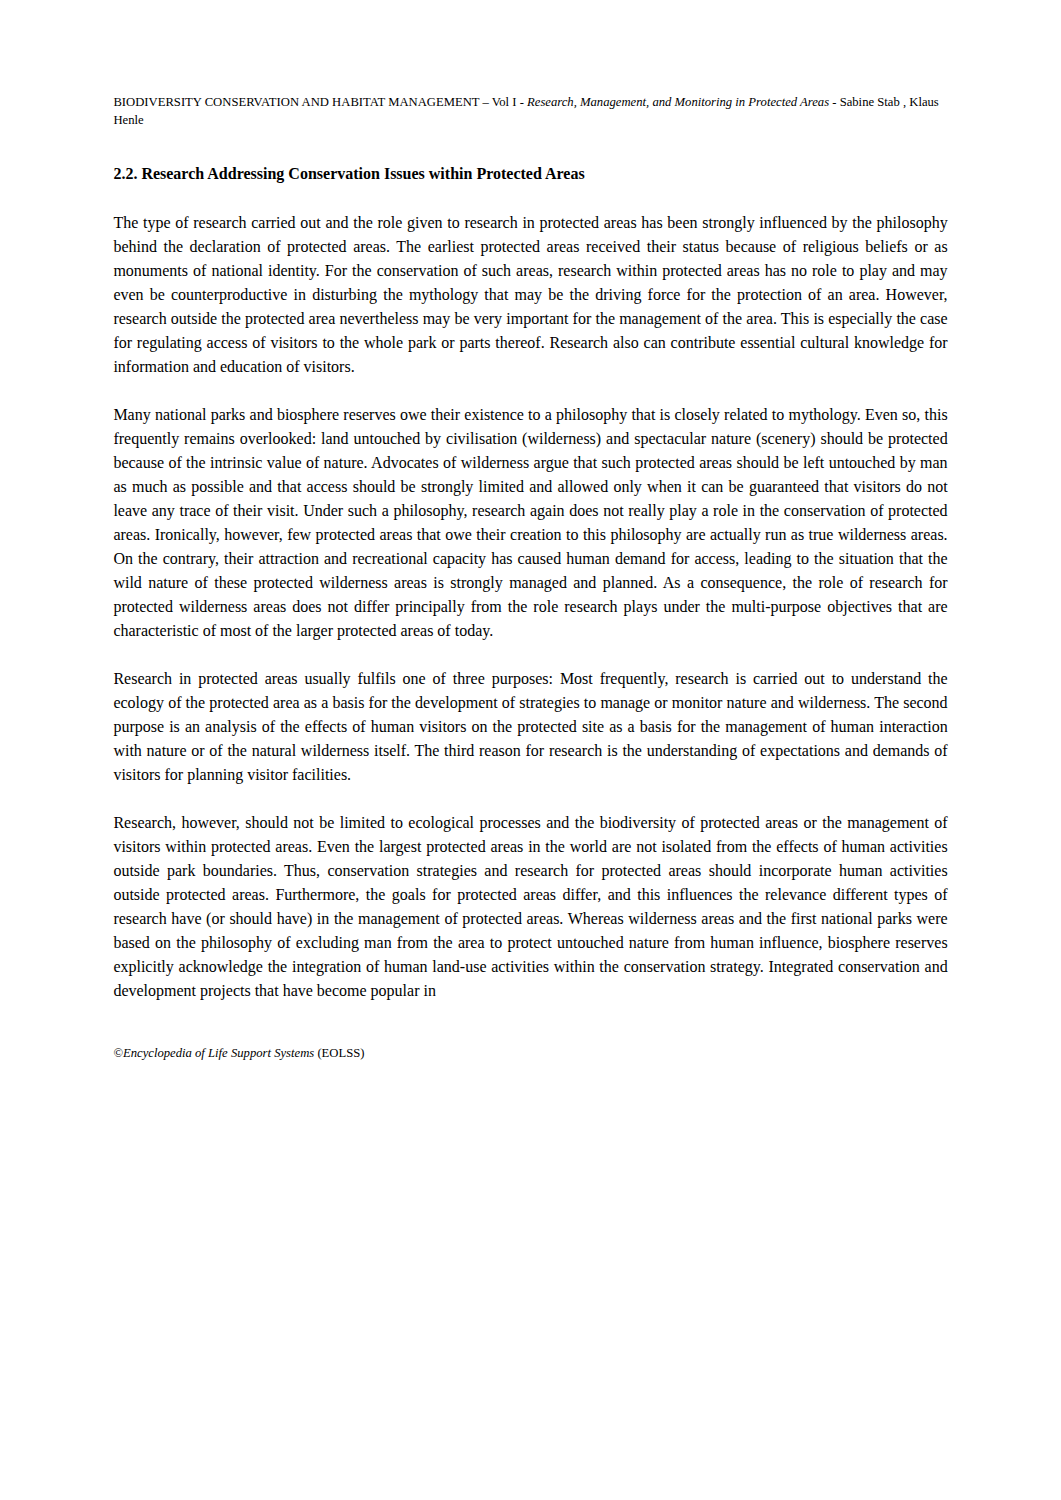BIODIVERSITY CONSERVATION AND HABITAT MANAGEMENT – Vol I - Research, Management, and Monitoring in Protected Areas - Sabine Stab , Klaus Henle
2.2. Research Addressing Conservation Issues within Protected Areas
The type of research carried out and the role given to research in protected areas has been strongly influenced by the philosophy behind the declaration of protected areas. The earliest protected areas received their status because of religious beliefs or as monuments of national identity. For the conservation of such areas, research within protected areas has no role to play and may even be counterproductive in disturbing the mythology that may be the driving force for the protection of an area. However, research outside the protected area nevertheless may be very important for the management of the area. This is especially the case for regulating access of visitors to the whole park or parts thereof. Research also can contribute essential cultural knowledge for information and education of visitors.
Many national parks and biosphere reserves owe their existence to a philosophy that is closely related to mythology. Even so, this frequently remains overlooked: land untouched by civilisation (wilderness) and spectacular nature (scenery) should be protected because of the intrinsic value of nature. Advocates of wilderness argue that such protected areas should be left untouched by man as much as possible and that access should be strongly limited and allowed only when it can be guaranteed that visitors do not leave any trace of their visit. Under such a philosophy, research again does not really play a role in the conservation of protected areas. Ironically, however, few protected areas that owe their creation to this philosophy are actually run as true wilderness areas. On the contrary, their attraction and recreational capacity has caused human demand for access, leading to the situation that the wild nature of these protected wilderness areas is strongly managed and planned. As a consequence, the role of research for protected wilderness areas does not differ principally from the role research plays under the multi-purpose objectives that are characteristic of most of the larger protected areas of today.
Research in protected areas usually fulfils one of three purposes: Most frequently, research is carried out to understand the ecology of the protected area as a basis for the development of strategies to manage or monitor nature and wilderness. The second purpose is an analysis of the effects of human visitors on the protected site as a basis for the management of human interaction with nature or of the natural wilderness itself. The third reason for research is the understanding of expectations and demands of visitors for planning visitor facilities.
Research, however, should not be limited to ecological processes and the biodiversity of protected areas or the management of visitors within protected areas. Even the largest protected areas in the world are not isolated from the effects of human activities outside park boundaries. Thus, conservation strategies and research for protected areas should incorporate human activities outside protected areas. Furthermore, the goals for protected areas differ, and this influences the relevance different types of research have (or should have) in the management of protected areas. Whereas wilderness areas and the first national parks were based on the philosophy of excluding man from the area to protect untouched nature from human influence, biosphere reserves explicitly acknowledge the integration of human land-use activities within the conservation strategy. Integrated conservation and development projects that have become popular in
©Encyclopedia of Life Support Systems (EOLSS)